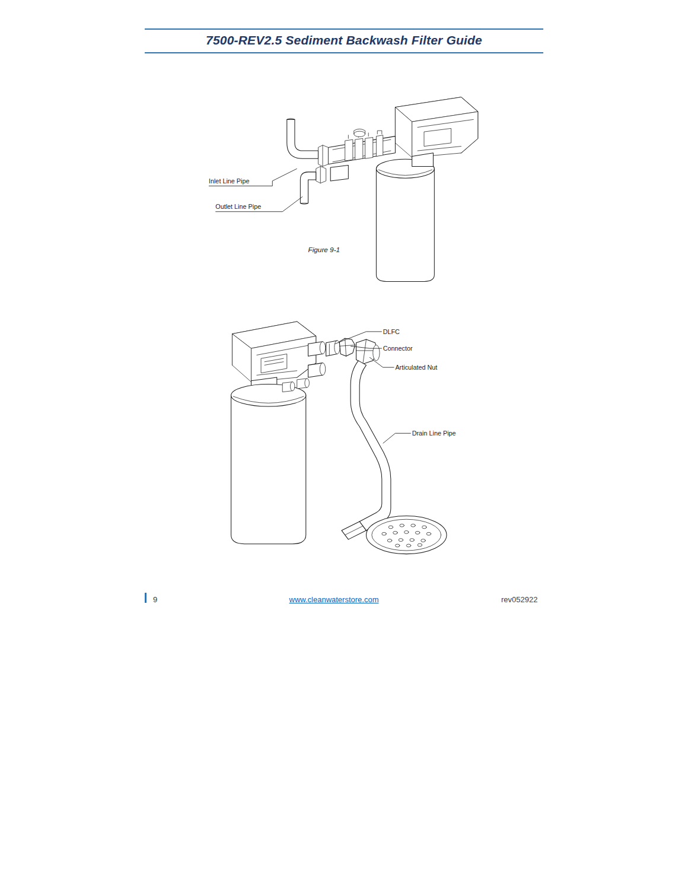7500-REV2.5 Sediment Backwash Filter Guide
Inlet Line Pipe Outlet Line Pipe Figure 9-1
DLFC Connector Articulated Nut Drain Line Pipe
9
www.cleanwaterstore.com
rev052922